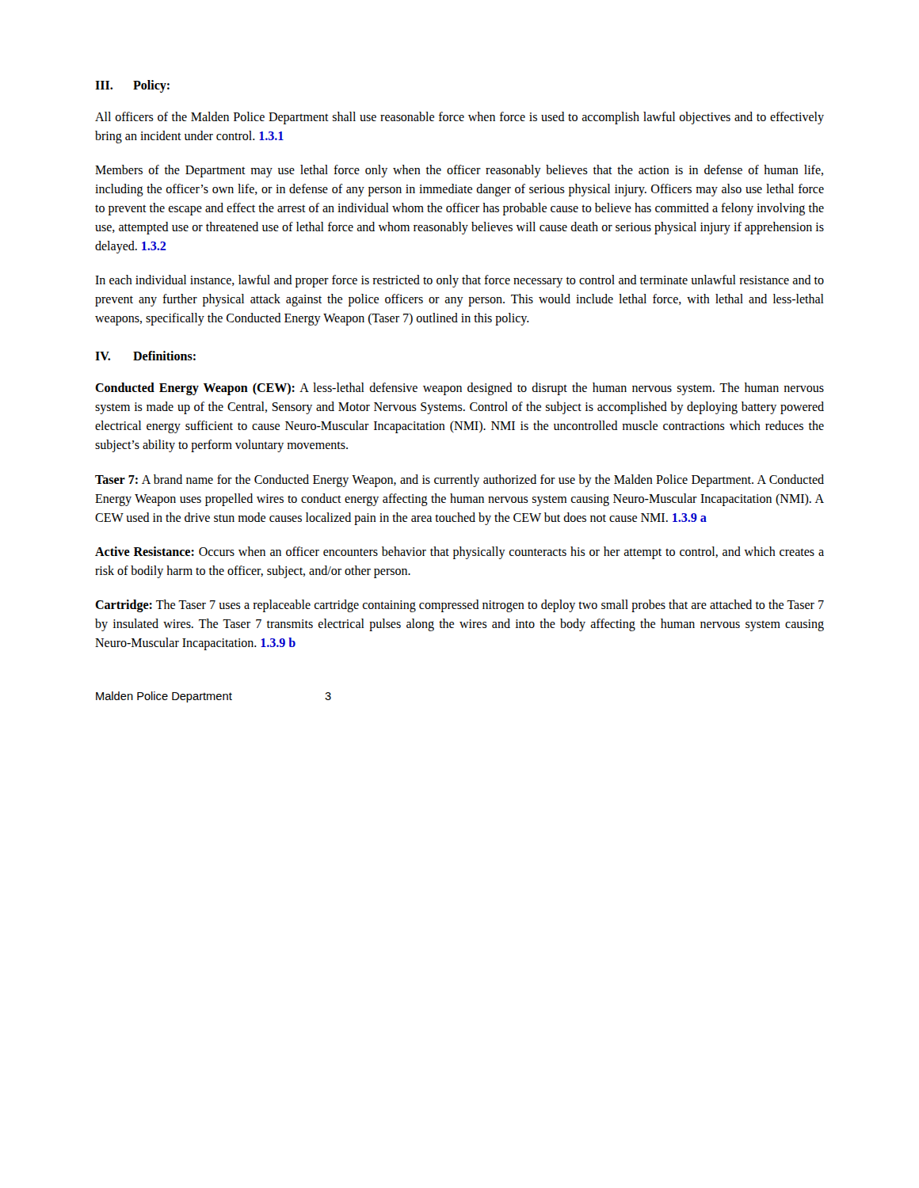III. Policy:
All officers of the Malden Police Department shall use reasonable force when force is used to accomplish lawful objectives and to effectively bring an incident under control. 1.3.1
Members of the Department may use lethal force only when the officer reasonably believes that the action is in defense of human life, including the officer’s own life, or in defense of any person in immediate danger of serious physical injury. Officers may also use lethal force to prevent the escape and effect the arrest of an individual whom the officer has probable cause to believe has committed a felony involving the use, attempted use or threatened use of lethal force and whom reasonably believes will cause death or serious physical injury if apprehension is delayed. 1.3.2
In each individual instance, lawful and proper force is restricted to only that force necessary to control and terminate unlawful resistance and to prevent any further physical attack against the police officers or any person. This would include lethal force, with lethal and less-lethal weapons, specifically the Conducted Energy Weapon (Taser 7) outlined in this policy.
IV. Definitions:
Conducted Energy Weapon (CEW): A less-lethal defensive weapon designed to disrupt the human nervous system. The human nervous system is made up of the Central, Sensory and Motor Nervous Systems. Control of the subject is accomplished by deploying battery powered electrical energy sufficient to cause Neuro-Muscular Incapacitation (NMI). NMI is the uncontrolled muscle contractions which reduces the subject’s ability to perform voluntary movements.
Taser 7: A brand name for the Conducted Energy Weapon, and is currently authorized for use by the Malden Police Department. A Conducted Energy Weapon uses propelled wires to conduct energy affecting the human nervous system causing Neuro-Muscular Incapacitation (NMI). A CEW used in the drive stun mode causes localized pain in the area touched by the CEW but does not cause NMI. 1.3.9 a
Active Resistance: Occurs when an officer encounters behavior that physically counteracts his or her attempt to control, and which creates a risk of bodily harm to the officer, subject, and/or other person.
Cartridge: The Taser 7 uses a replaceable cartridge containing compressed nitrogen to deploy two small probes that are attached to the Taser 7 by insulated wires. The Taser 7 transmits electrical pulses along the wires and into the body affecting the human nervous system causing Neuro-Muscular Incapacitation. 1.3.9 b
Malden Police Department3